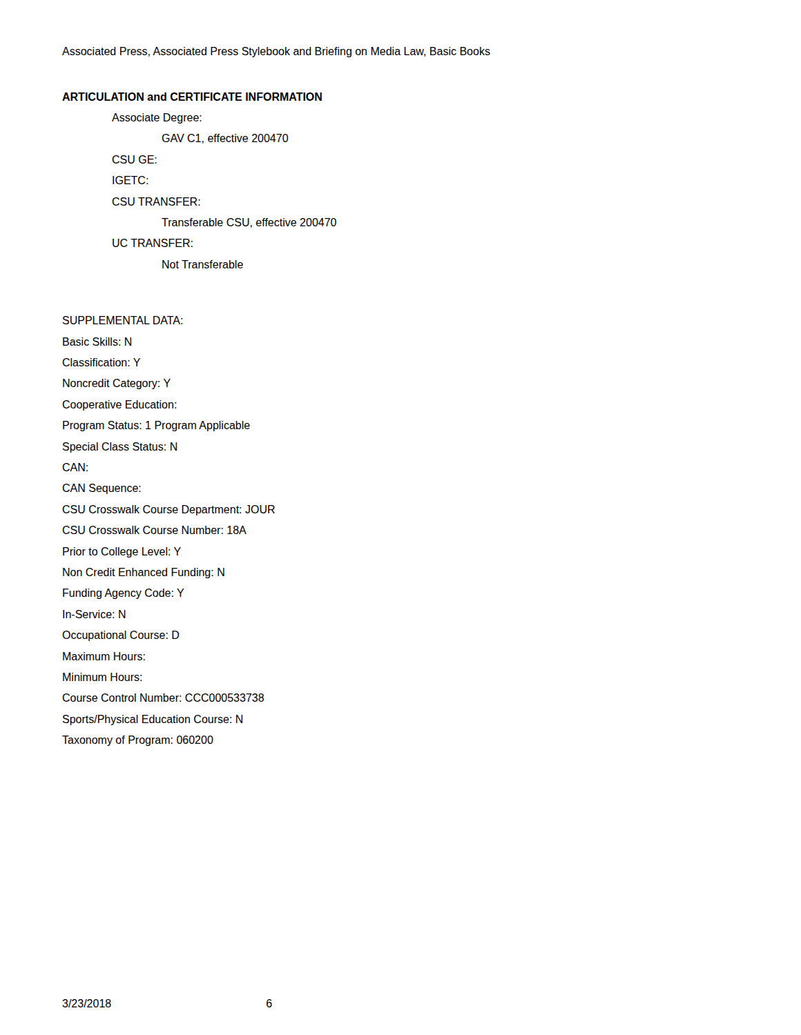Associated Press, Associated Press Stylebook and Briefing on Media Law, Basic Books
ARTICULATION and CERTIFICATE INFORMATION
Associate Degree:
GAV C1, effective 200470
CSU GE:
IGETC:
CSU TRANSFER:
Transferable CSU, effective 200470
UC TRANSFER:
Not Transferable
SUPPLEMENTAL DATA:
Basic Skills: N
Classification: Y
Noncredit Category: Y
Cooperative Education:
Program Status: 1 Program Applicable
Special Class Status: N
CAN:
CAN Sequence:
CSU Crosswalk Course Department: JOUR
CSU Crosswalk Course Number: 18A
Prior to College Level: Y
Non Credit Enhanced Funding: N
Funding Agency Code: Y
In-Service: N
Occupational Course: D
Maximum Hours:
Minimum Hours:
Course Control Number: CCC000533738
Sports/Physical Education Course: N
Taxonomy of Program: 060200
3/23/2018 6